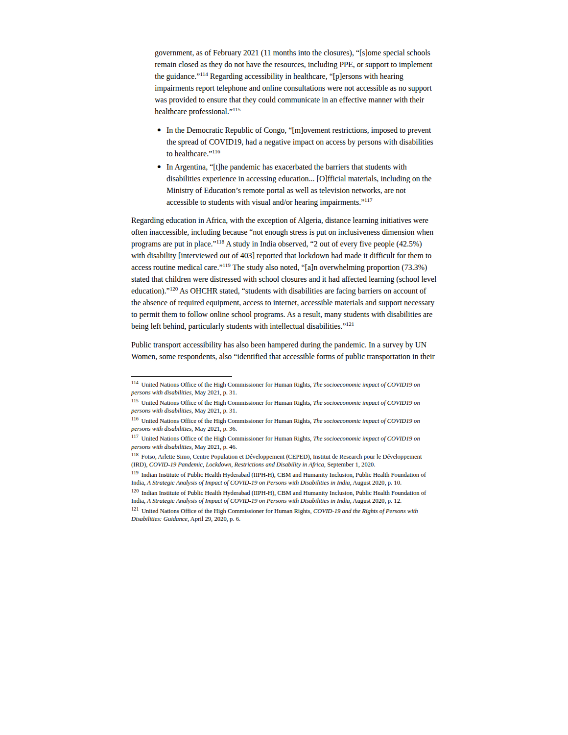government, as of February 2021 (11 months into the closures), “[s]ome special schools remain closed as they do not have the resources, including PPE, or support to implement the guidance.”114 Regarding accessibility in healthcare, “[p]ersons with hearing impairments report telephone and online consultations were not accessible as no support was provided to ensure that they could communicate in an effective manner with their healthcare professional.”115
In the Democratic Republic of Congo, “[m]ovement restrictions, imposed to prevent the spread of COVID19, had a negative impact on access by persons with disabilities to healthcare.”116
In Argentina, “[t]he pandemic has exacerbated the barriers that students with disabilities experience in accessing education... [O]fficial materials, including on the Ministry of Education’s remote portal as well as television networks, are not accessible to students with visual and/or hearing impairments.”117
Regarding education in Africa, with the exception of Algeria, distance learning initiatives were often inaccessible, including because “not enough stress is put on inclusiveness dimension when programs are put in place.”118 A study in India observed, “2 out of every five people (42.5%) with disability [interviewed out of 403] reported that lockdown had made it difficult for them to access routine medical care.”119 The study also noted, “[a]n overwhelming proportion (73.3%) stated that children were distressed with school closures and it had affected learning (school level education).”120 As OHCHR stated, “students with disabilities are facing barriers on account of the absence of required equipment, access to internet, accessible materials and support necessary to permit them to follow online school programs. As a result, many students with disabilities are being left behind, particularly students with intellectual disabilities.”121
Public transport accessibility has also been hampered during the pandemic. In a survey by UN Women, some respondents, also “identified that accessible forms of public transportation in their
114 United Nations Office of the High Commissioner for Human Rights, The socioeconomic impact of COVID19 on persons with disabilities, May 2021, p. 31.
115 United Nations Office of the High Commissioner for Human Rights, The socioeconomic impact of COVID19 on persons with disabilities, May 2021, p. 31.
116 United Nations Office of the High Commissioner for Human Rights, The socioeconomic impact of COVID19 on persons with disabilities, May 2021, p. 36.
117 United Nations Office of the High Commissioner for Human Rights, The socioeconomic impact of COVID19 on persons with disabilities, May 2021, p. 46.
118 Fotso, Arlette Simo, Centre Population et Développement (CEPED), Institut de Research pour le Développement (IRD), COVID-19 Pandemic, Lockdown, Restrictions and Disability in Africa, September 1, 2020.
119 Indian Institute of Public Health Hyderabad (IIPH-H), CBM and Humanity Inclusion, Public Health Foundation of India, A Strategic Analysis of Impact of COVID-19 on Persons with Disabilities in India, August 2020, p. 10.
120 Indian Institute of Public Health Hyderabad (IIPH-H), CBM and Humanity Inclusion, Public Health Foundation of India, A Strategic Analysis of Impact of COVID-19 on Persons with Disabilities in India, August 2020, p. 12.
121 United Nations Office of the High Commissioner for Human Rights, COVID-19 and the Rights of Persons with Disabilities: Guidance, April 29, 2020, p. 6.